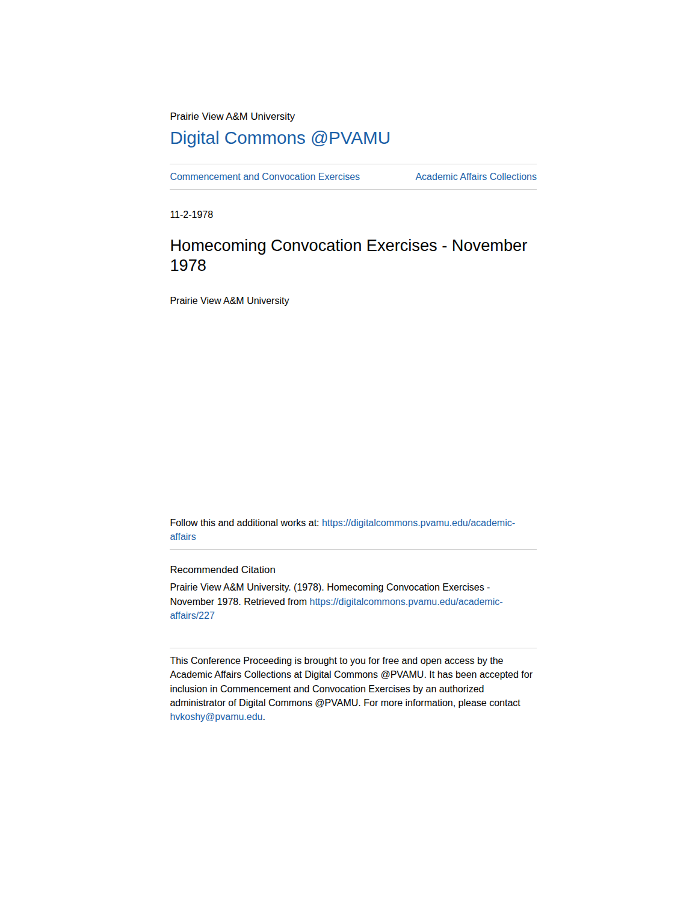Prairie View A&M University
Digital Commons @PVAMU
Commencement and Convocation Exercises
Academic Affairs Collections
11-2-1978
Homecoming Convocation Exercises - November 1978
Prairie View A&M University
Follow this and additional works at: https://digitalcommons.pvamu.edu/academic-affairs
Recommended Citation
Prairie View A&M University. (1978). Homecoming Convocation Exercises - November 1978. Retrieved from https://digitalcommons.pvamu.edu/academic-affairs/227
This Conference Proceeding is brought to you for free and open access by the Academic Affairs Collections at Digital Commons @PVAMU. It has been accepted for inclusion in Commencement and Convocation Exercises by an authorized administrator of Digital Commons @PVAMU. For more information, please contact hvkoshy@pvamu.edu.